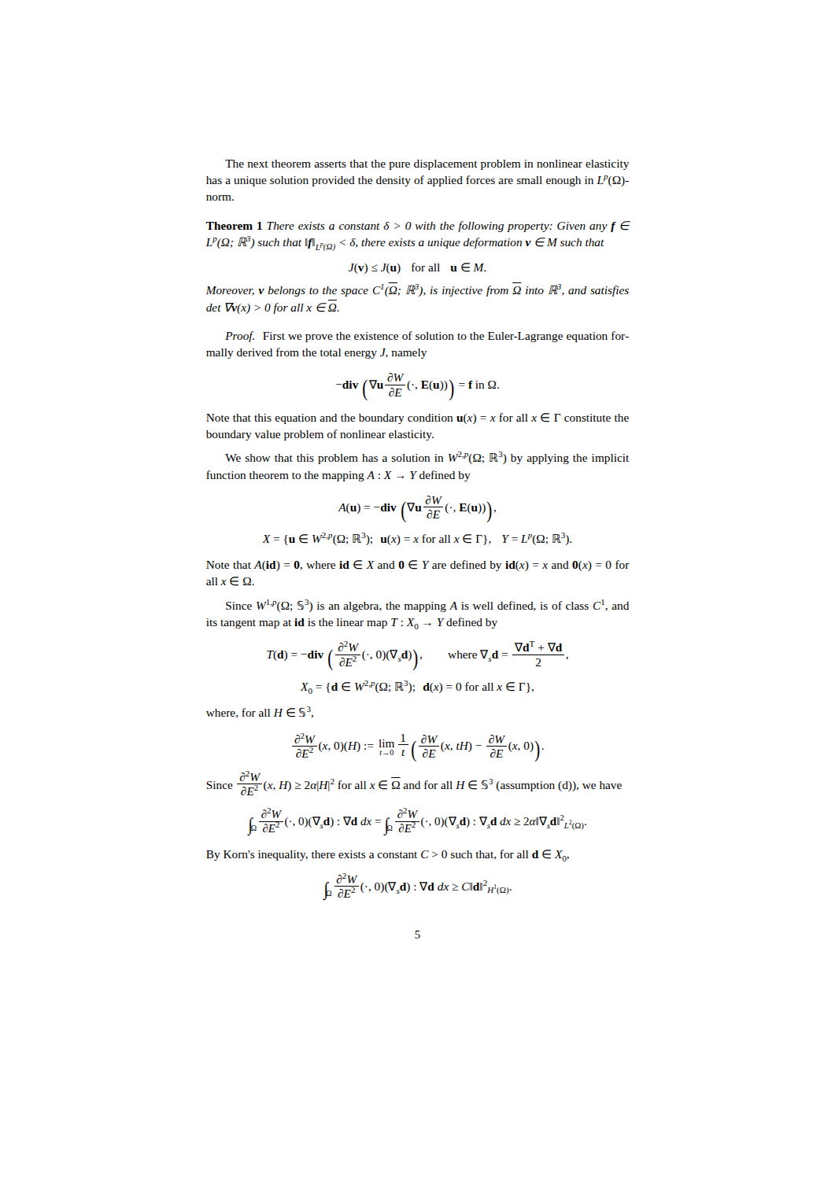The next theorem asserts that the pure displacement problem in nonlinear elasticity has a unique solution provided the density of applied forces are small enough in Lp(Ω)-norm.
Theorem 1 There exists a constant δ > 0 with the following property: Given any f ∈ Lp(Ω; ℝ3) such that ‖f‖Lp(Ω) < δ, there exists a unique deformation v ∈ M such that
J(v) ≤ J(u) for all u ∈ M.
Moreover, v belongs to the space C1(Ω; ℝ3), is injective from Ω into ℝ3, and satisfies det ∇v(x) > 0 for all x ∈ Ω.
Proof. First we prove the existence of solution to the Euler-Lagrange equation formally derived from the total energy J, namely
−div (∇u∂W∂E(·, E(u))) = f in Ω.
Note that this equation and the boundary condition u(x) = x for all x ∈ Γ constitute the boundary value problem of nonlinear elasticity.
We show that this problem has a solution in W2,p(Ω; ℝ3) by applying the implicit function theorem to the mapping A : X → Y defined by
A(u) = −div (∇u∂W∂E(·, E(u))),
X = {u ∈ W2,p(Ω; ℝ3); u(x) = x for all x ∈ Γ}, Y = Lp(Ω; ℝ3).
Note that A(id) = 0, where id ∈ X and 0 ∈ Y are defined by id(x) = x and 0(x) = 0 for all x ∈ Ω.
Since W1,p(Ω; 𝕊3) is an algebra, the mapping A is well defined, is of class C1, and its tangent map at id is the linear map T : X0 → Y defined by
T(d) = −div (∂2W∂E2(·, 0)(∇sd)), where ∇sd = ∇dT + ∇d 2,
X0 = {d ∈ W2,p(Ω; ℝ3); d(x) = 0 for all x ∈ Γ},
where, for all H ∈ 𝕊3,
∂2W∂E2(x, 0)(H) := lim t→01 t(∂W∂E(x, tH) − ∂W∂E(x, 0)).
Since ∂2W∂E2(x, H) ≥ 2α|H|2 for all x ∈ Ω and for all H ∈ 𝕊3 (assumption (d)), we have
∫Ω∂2W∂E2(·, 0)(∇sd) : ∇d dx = ∫Ω∂2W∂E2(·, 0)(∇sd) : ∇sd dx ≥ 2α‖∇sd‖2L2(Ω).
By Korn's inequality, there exists a constant C > 0 such that, for all d ∈ X0,
∫Ω∂2W∂E2(·, 0)(∇sd) : ∇d dx ≥ C‖d‖2H1(Ω).
5